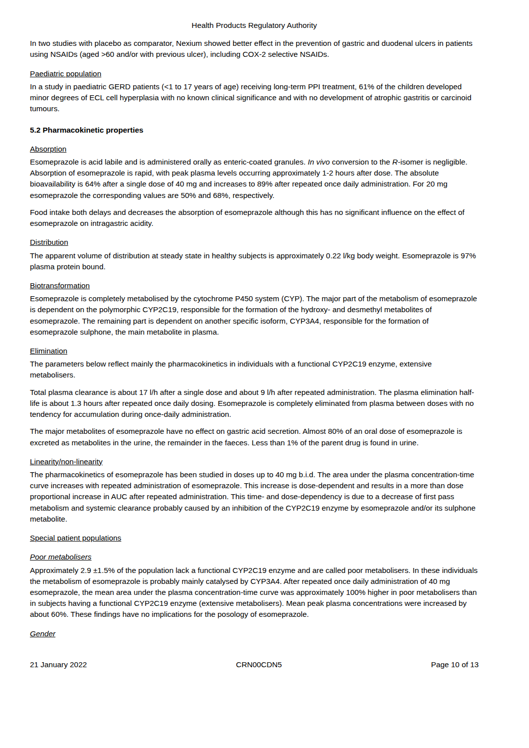Health Products Regulatory Authority
In two studies with placebo as comparator, Nexium showed better effect in the prevention of gastric and duodenal ulcers in patients using NSAIDs (aged >60 and/or with previous ulcer), including COX-2 selective NSAIDs.
Paediatric population
In a study in paediatric GERD patients (<1 to 17 years of age) receiving long-term PPI treatment, 61% of the children developed minor degrees of ECL cell hyperplasia with no known clinical significance and with no development of atrophic gastritis or carcinoid tumours.
5.2 Pharmacokinetic properties
Absorption
Esomeprazole is acid labile and is administered orally as enteric-coated granules. In vivo conversion to the R-isomer is negligible. Absorption of esomeprazole is rapid, with peak plasma levels occurring approximately 1-2 hours after dose. The absolute bioavailability is 64% after a single dose of 40 mg and increases to 89% after repeated once daily administration. For 20 mg esomeprazole the corresponding values are 50% and 68%, respectively.
Food intake both delays and decreases the absorption of esomeprazole although this has no significant influence on the effect of esomeprazole on intragastric acidity.
Distribution
The apparent volume of distribution at steady state in healthy subjects is approximately 0.22 l/kg body weight. Esomeprazole is 97% plasma protein bound.
Biotransformation
Esomeprazole is completely metabolised by the cytochrome P450 system (CYP). The major part of the metabolism of esomeprazole is dependent on the polymorphic CYP2C19, responsible for the formation of the hydroxy- and desmethyl metabolites of esomeprazole. The remaining part is dependent on another specific isoform, CYP3A4, responsible for the formation of esomeprazole sulphone, the main metabolite in plasma.
Elimination
The parameters below reflect mainly the pharmacokinetics in individuals with a functional CYP2C19 enzyme, extensive metabolisers.
Total plasma clearance is about 17 l/h after a single dose and about 9 l/h after repeated administration. The plasma elimination half-life is about 1.3 hours after repeated once daily dosing. Esomeprazole is completely eliminated from plasma between doses with no tendency for accumulation during once-daily administration.
The major metabolites of esomeprazole have no effect on gastric acid secretion. Almost 80% of an oral dose of esomeprazole is excreted as metabolites in the urine, the remainder in the faeces. Less than 1% of the parent drug is found in urine.
Linearity/non-linearity
The pharmacokinetics of esomeprazole has been studied in doses up to 40 mg b.i.d. The area under the plasma concentration-time curve increases with repeated administration of esomeprazole. This increase is dose-dependent and results in a more than dose proportional increase in AUC after repeated administration. This time- and dose-dependency is due to a decrease of first pass metabolism and systemic clearance probably caused by an inhibition of the CYP2C19 enzyme by esomeprazole and/or its sulphone metabolite.
Special patient populations
Poor metabolisers
Approximately 2.9 ±1.5% of the population lack a functional CYP2C19 enzyme and are called poor metabolisers. In these individuals the metabolism of esomeprazole is probably mainly catalysed by CYP3A4. After repeated once daily administration of 40 mg esomeprazole, the mean area under the plasma concentration-time curve was approximately 100% higher in poor metabolisers than in subjects having a functional CYP2C19 enzyme (extensive metabolisers). Mean peak plasma concentrations were increased by about 60%. These findings have no implications for the posology of esomeprazole.
Gender
21 January 2022 CRN00CDN5 Page 10 of 13